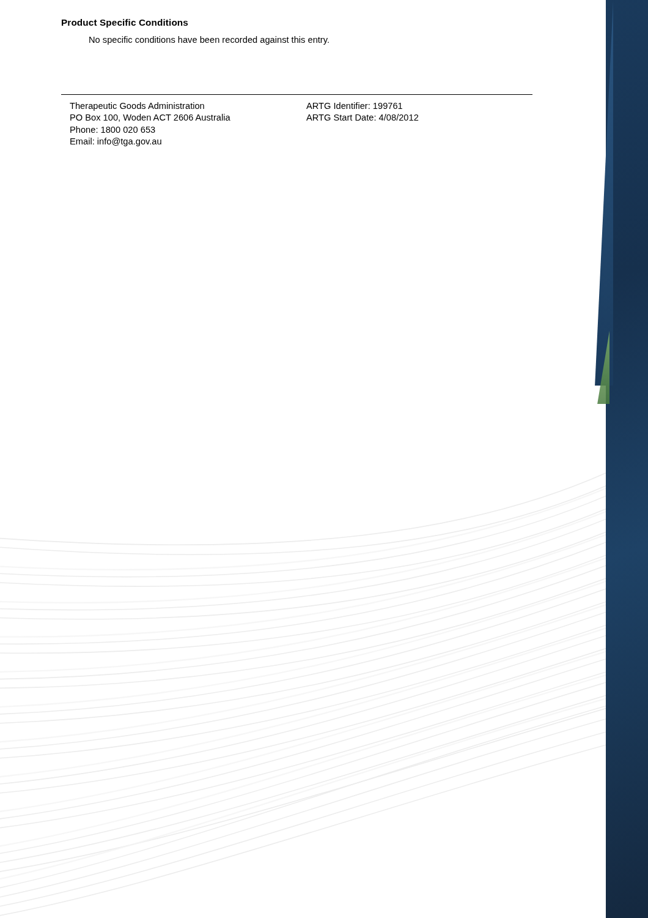Product Specific Conditions
No specific conditions have been recorded against this entry.
| Therapeutic Goods Administration PO Box 100, Woden ACT 2606 Australia Phone: 1800 020 653 Email: info@tga.gov.au | ARTG Identifier: 199761 ARTG Start Date: 4/08/2012 |